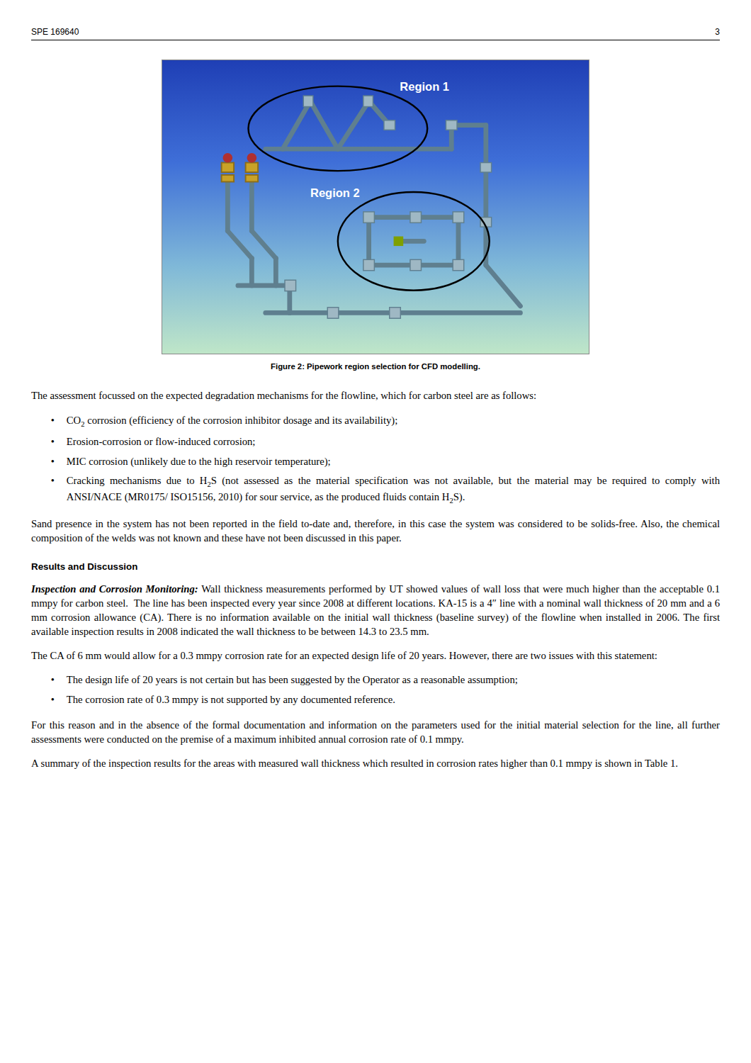SPE 169640 3
Region 1 Region 2
Figure 2: Pipework region selection for CFD modelling.
The assessment focussed on the expected degradation mechanisms for the flowline, which for carbon steel are as follows:
CO2 corrosion (efficiency of the corrosion inhibitor dosage and its availability);
Erosion-corrosion or flow-induced corrosion;
MIC corrosion (unlikely due to the high reservoir temperature);
Cracking mechanisms due to H2S (not assessed as the material specification was not available, but the material may be required to comply with ANSI/NACE (MR0175/ ISO15156, 2010) for sour service, as the produced fluids contain H2S).
Sand presence in the system has not been reported in the field to-date and, therefore, in this case the system was considered to be solids-free. Also, the chemical composition of the welds was not known and these have not been discussed in this paper.
Results and Discussion
Inspection and Corrosion Monitoring: Wall thickness measurements performed by UT showed values of wall loss that were much higher than the acceptable 0.1 mmpy for carbon steel. The line has been inspected every year since 2008 at different locations. KA-15 is a 4″ line with a nominal wall thickness of 20 mm and a 6 mm corrosion allowance (CA). There is no information available on the initial wall thickness (baseline survey) of the flowline when installed in 2006. The first available inspection results in 2008 indicated the wall thickness to be between 14.3 to 23.5 mm.
The CA of 6 mm would allow for a 0.3 mmpy corrosion rate for an expected design life of 20 years. However, there are two issues with this statement:
The design life of 20 years is not certain but has been suggested by the Operator as a reasonable assumption;
The corrosion rate of 0.3 mmpy is not supported by any documented reference.
For this reason and in the absence of the formal documentation and information on the parameters used for the initial material selection for the line, all further assessments were conducted on the premise of a maximum inhibited annual corrosion rate of 0.1 mmpy.
A summary of the inspection results for the areas with measured wall thickness which resulted in corrosion rates higher than 0.1 mmpy is shown in Table 1.